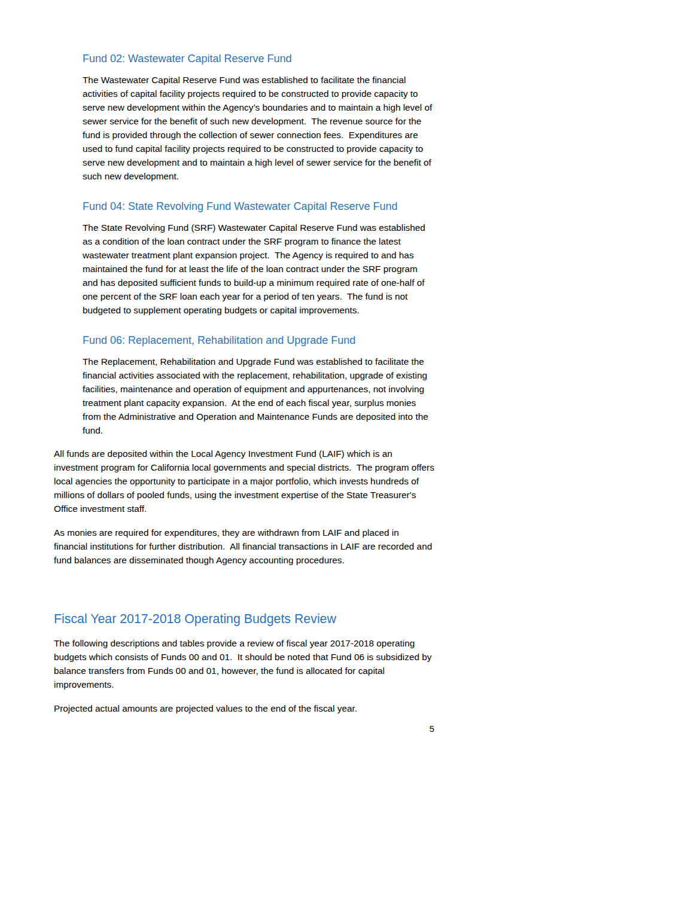Fund 02: Wastewater Capital Reserve Fund
The Wastewater Capital Reserve Fund was established to facilitate the financial activities of capital facility projects required to be constructed to provide capacity to serve new development within the Agency’s boundaries and to maintain a high level of sewer service for the benefit of such new development. The revenue source for the fund is provided through the collection of sewer connection fees. Expenditures are used to fund capital facility projects required to be constructed to provide capacity to serve new development and to maintain a high level of sewer service for the benefit of such new development.
Fund 04: State Revolving Fund Wastewater Capital Reserve Fund
The State Revolving Fund (SRF) Wastewater Capital Reserve Fund was established as a condition of the loan contract under the SRF program to finance the latest wastewater treatment plant expansion project. The Agency is required to and has maintained the fund for at least the life of the loan contract under the SRF program and has deposited sufficient funds to build-up a minimum required rate of one-half of one percent of the SRF loan each year for a period of ten years. The fund is not budgeted to supplement operating budgets or capital improvements.
Fund 06: Replacement, Rehabilitation and Upgrade Fund
The Replacement, Rehabilitation and Upgrade Fund was established to facilitate the financial activities associated with the replacement, rehabilitation, upgrade of existing facilities, maintenance and operation of equipment and appurtenances, not involving treatment plant capacity expansion. At the end of each fiscal year, surplus monies from the Administrative and Operation and Maintenance Funds are deposited into the fund.
All funds are deposited within the Local Agency Investment Fund (LAIF) which is an investment program for California local governments and special districts. The program offers local agencies the opportunity to participate in a major portfolio, which invests hundreds of millions of dollars of pooled funds, using the investment expertise of the State Treasurer's Office investment staff.
As monies are required for expenditures, they are withdrawn from LAIF and placed in financial institutions for further distribution. All financial transactions in LAIF are recorded and fund balances are disseminated though Agency accounting procedures.
Fiscal Year 2017-2018 Operating Budgets Review
The following descriptions and tables provide a review of fiscal year 2017-2018 operating budgets which consists of Funds 00 and 01. It should be noted that Fund 06 is subsidized by balance transfers from Funds 00 and 01, however, the fund is allocated for capital improvements.
Projected actual amounts are projected values to the end of the fiscal year.
5